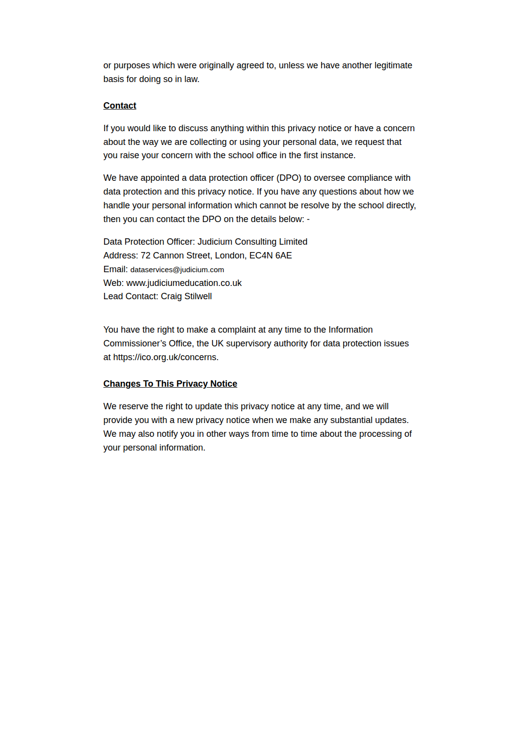or purposes which were originally agreed to, unless we have another legitimate basis for doing so in law.
Contact
If you would like to discuss anything within this privacy notice or have a concern about the way we are collecting or using your personal data, we request that you raise your concern with the school office in the first instance.
We have appointed a data protection officer (DPO) to oversee compliance with data protection and this privacy notice. If you have any questions about how we handle your personal information which cannot be resolve by the school directly, then you can contact the DPO on the details below: -
Data Protection Officer: Judicium Consulting Limited
Address: 72 Cannon Street, London, EC4N 6AE
Email: dataservices@judicium.com
Web: www.judiciumeducation.co.uk
Lead Contact: Craig Stilwell
You have the right to make a complaint at any time to the Information Commissioner’s Office, the UK supervisory authority for data protection issues at https://ico.org.uk/concerns.
Changes To This Privacy Notice
We reserve the right to update this privacy notice at any time, and we will provide you with a new privacy notice when we make any substantial updates. We may also notify you in other ways from time to time about the processing of your personal information.